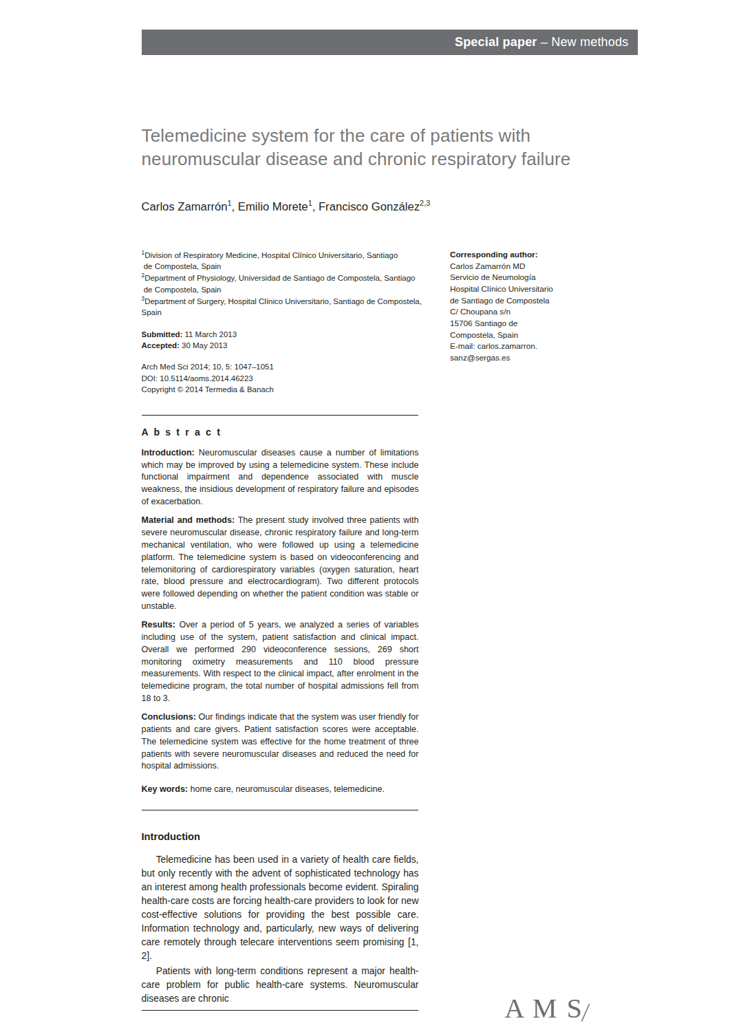Special paper – New methods
Telemedicine system for the care of patients with
neuromuscular disease and chronic respiratory failure
Carlos Zamarrón1, Emilio Morete1, Francisco González2,3
1Division of Respiratory Medicine, Hospital Clínico Universitario, Santiago
de Compostela, Spain
2Department of Physiology, Universidad de Santiago de Compostela, Santiago
de Compostela, Spain
3Department of Surgery, Hospital Clínico Universitario, Santiago de Compostela, Spain
Submitted: 11 March 2013
Accepted: 30 May 2013
Arch Med Sci 2014; 10, 5: 1047–1051
DOI: 10.5114/aoms.2014.46223
Copyright © 2014 Termedia & Banach
Corresponding author:
Carlos Zamarrón MD
Servicio de Neumología
Hospital Clínico Universitario
de Santiago de Compostela
C/ Choupana s/n
15706 Santiago de
Compostela, Spain
E-mail: carlos.zamarron.
sanz@sergas.es
A b s t r a c t
Introduction: Neuromuscular diseases cause a number of limitations which may be improved by using a telemedicine system. These include functional impairment and dependence associated with muscle weakness, the insidious development of respiratory failure and episodes of exacerbation.
Material and methods: The present study involved three patients with severe neuromuscular disease, chronic respiratory failure and long-term mechanical ventilation, who were followed up using a telemedicine platform. The telemedicine system is based on videoconferencing and telemonitoring of cardiorespiratory variables (oxygen saturation, heart rate, blood pressure and electrocardiogram). Two different protocols were followed depending on whether the patient condition was stable or unstable.
Results: Over a period of 5 years, we analyzed a series of variables including use of the system, patient satisfaction and clinical impact. Overall we performed 290 videoconference sessions, 269 short monitoring oximetry measurements and 110 blood pressure measurements. With respect to the clinical impact, after enrolment in the telemedicine program, the total number of hospital admissions fell from 18 to 3.
Conclusions: Our findings indicate that the system was user friendly for patients and care givers. Patient satisfaction scores were acceptable. The telemedicine system was effective for the home treatment of three patients with severe neuromuscular diseases and reduced the need for hospital admissions.
Key words: home care, neuromuscular diseases, telemedicine.
Introduction
Telemedicine has been used in a variety of health care fields, but only recently with the advent of sophisticated technology has an interest among health professionals become evident. Spiraling health-care costs are forcing health-care providers to look for new cost-effective solutions for providing the best possible care. Information technology and, particularly, new ways of delivering care remotely through telecare interventions seem promising [1, 2].
Patients with long-term conditions represent a major health-care problem for public health-care systems. Neuromuscular diseases are chronic
A M S⁄